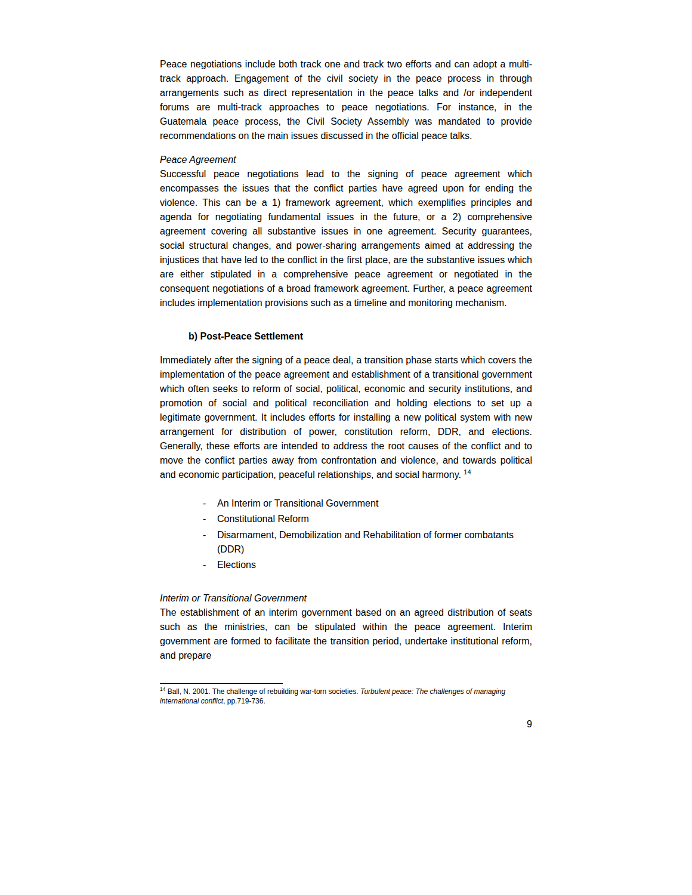Peace negotiations include both track one and track two efforts and can adopt a multi-track approach. Engagement of the civil society in the peace process in through arrangements such as direct representation in the peace talks and /or independent forums are multi-track approaches to peace negotiations. For instance, in the Guatemala peace process, the Civil Society Assembly was mandated to provide recommendations on the main issues discussed in the official peace talks.
Peace Agreement
Successful peace negotiations lead to the signing of peace agreement which encompasses the issues that the conflict parties have agreed upon for ending the violence. This can be a 1) framework agreement, which exemplifies principles and agenda for negotiating fundamental issues in the future, or a 2) comprehensive agreement covering all substantive issues in one agreement. Security guarantees, social structural changes, and power-sharing arrangements aimed at addressing the injustices that have led to the conflict in the first place, are the substantive issues which are either stipulated in a comprehensive peace agreement or negotiated in the consequent negotiations of a broad framework agreement. Further, a peace agreement includes implementation provisions such as a timeline and monitoring mechanism.
b) Post-Peace Settlement
Immediately after the signing of a peace deal, a transition phase starts which covers the implementation of the peace agreement and establishment of a transitional government which often seeks to reform of social, political, economic and security institutions, and promotion of social and political reconciliation and holding elections to set up a legitimate government. It includes efforts for installing a new political system with new arrangement for distribution of power, constitution reform, DDR, and elections. Generally, these efforts are intended to address the root causes of the conflict and to move the conflict parties away from confrontation and violence, and towards political and economic participation, peaceful relationships, and social harmony. 14
An Interim or Transitional Government
Constitutional Reform
Disarmament, Demobilization and Rehabilitation of former combatants (DDR)
Elections
Interim or Transitional Government
The establishment of an interim government based on an agreed distribution of seats such as the ministries, can be stipulated within the peace agreement. Interim government are formed to facilitate the transition period, undertake institutional reform, and prepare
14 Ball, N. 2001. The challenge of rebuilding war-torn societies. Turbulent peace: The challenges of managing international conflict, pp.719-736.
9